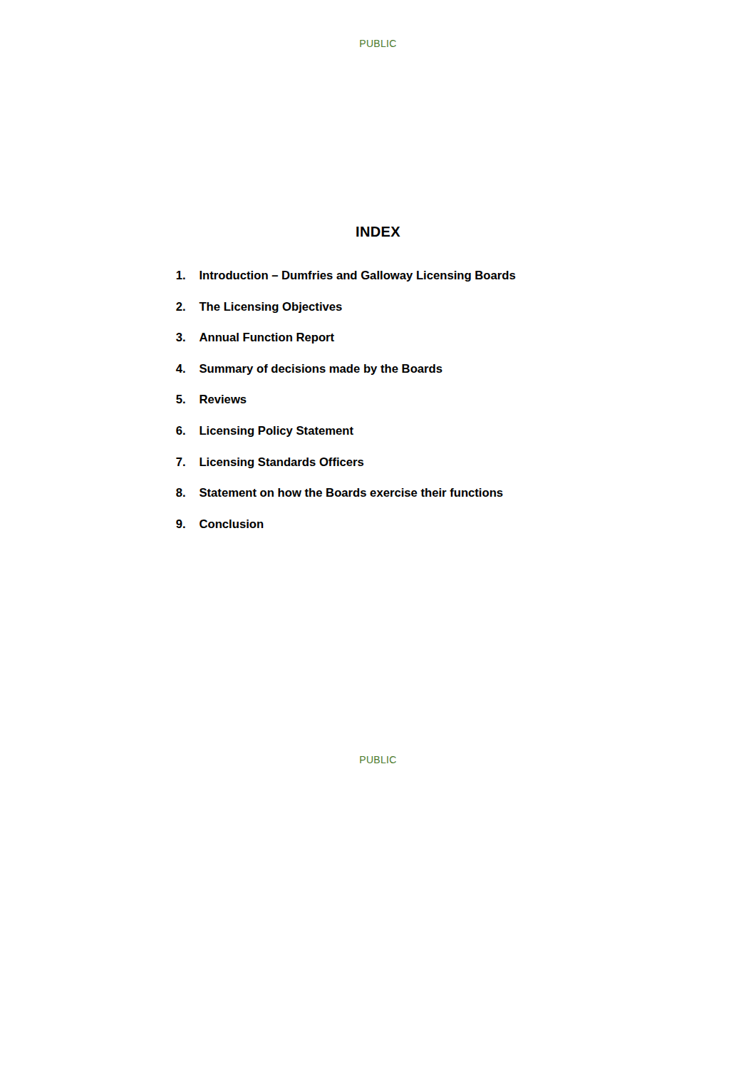PUBLIC
INDEX
1. Introduction – Dumfries and Galloway Licensing Boards
2. The Licensing Objectives
3. Annual Function Report
4. Summary of decisions made by the Boards
5. Reviews
6. Licensing Policy Statement
7. Licensing Standards Officers
8. Statement on how the Boards exercise their functions
9. Conclusion
PUBLIC